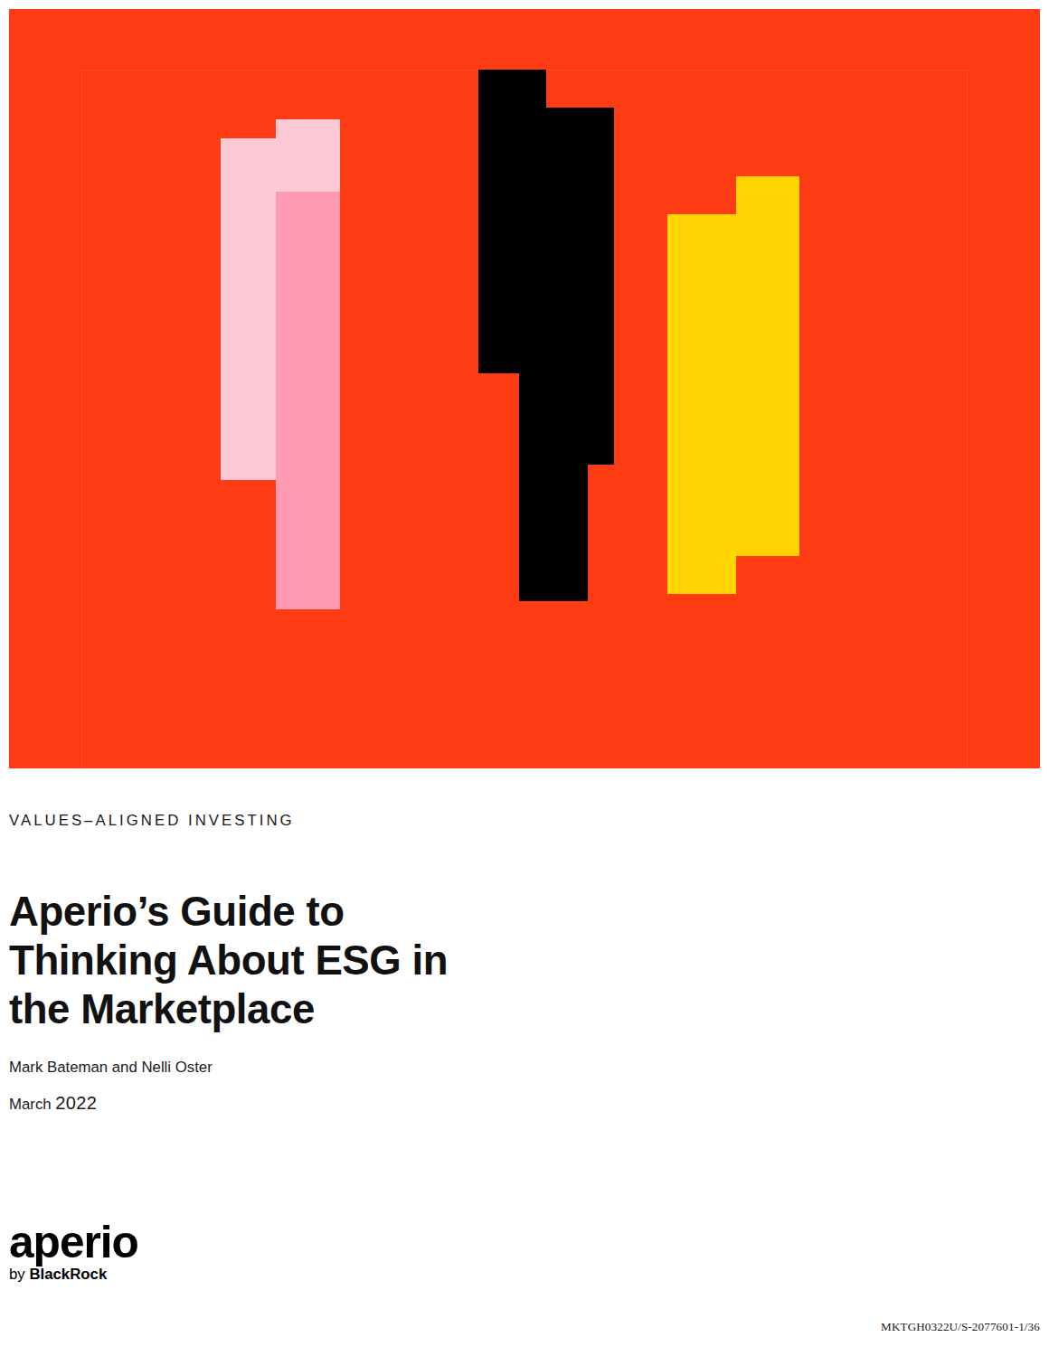Values–Aligned Investing
Aperio’s Guide to Thinking About ESG in the Marketplace
Mark Bateman and Nelli Oster
March 2022
aperio
by BlackRock
MKTGH0322U/S-2077601-1/36